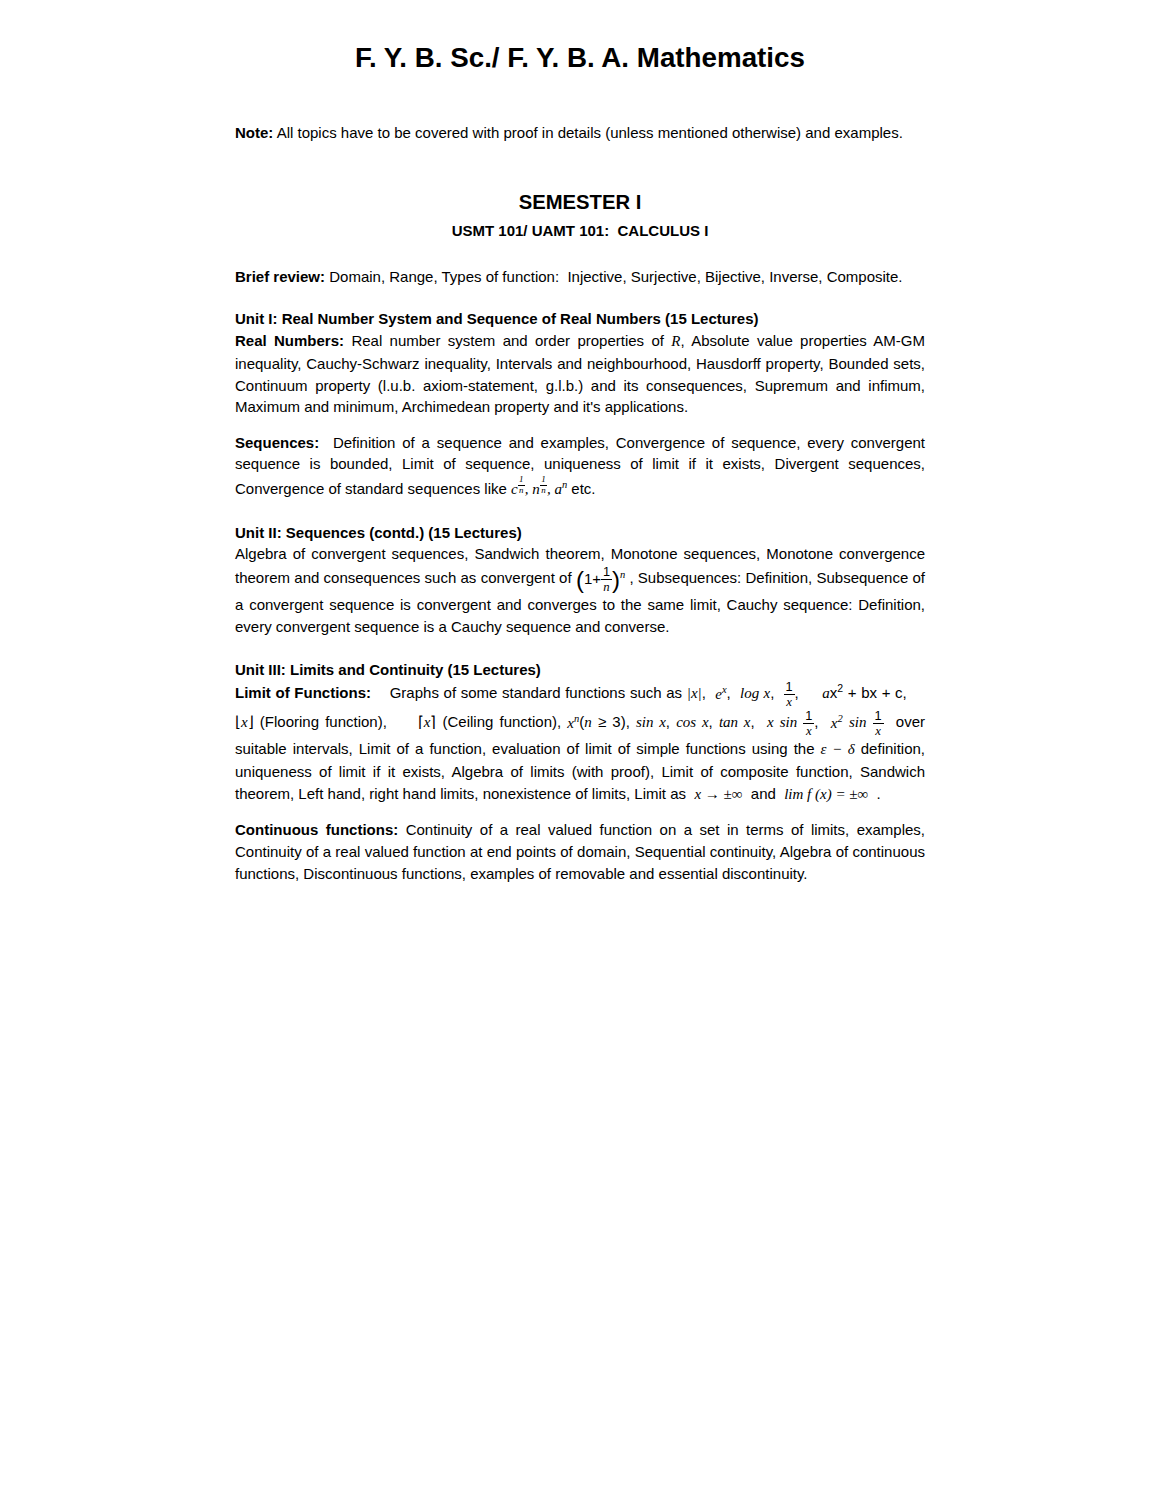F. Y. B. Sc./ F. Y. B. A. Mathematics
Note: All topics have to be covered with proof in details (unless mentioned otherwise) and examples.
SEMESTER I
USMT 101/ UAMT 101: CALCULUS I
Brief review: Domain, Range, Types of function: Injective, Surjective, Bijective, Inverse, Composite.
Unit I: Real Number System and Sequence of Real Numbers (15 Lectures)
Real Numbers: Real number system and order properties of R, Absolute value properties AM-GM inequality, Cauchy-Schwarz inequality, Intervals and neighbourhood, Hausdorff property, Bounded sets, Continuum property (l.u.b. axiom-statement, g.l.b.) and its consequences, Supremum and infimum, Maximum and minimum, Archimedean property and it's applications.
Sequences: Definition of a sequence and examples, Convergence of sequence, every convergent sequence is bounded, Limit of sequence, uniqueness of limit if it exists, Divergent sequences, Convergence of standard sequences like c1 n, n1 n, an etc.
Unit II: Sequences (contd.) (15 Lectures)
Algebra of convergent sequences, Sandwich theorem, Monotone sequences, Monotone convergence theorem and consequences such as convergent of (1+1 n)n , Subsequences: Definition, Subsequence of a convergent sequence is convergent and converges to the same limit, Cauchy sequence: Definition, every convergent sequence is a Cauchy sequence and converse.
Unit III: Limits and Continuity (15 Lectures)
Limit of Functions: Graphs of some standard functions such as |x|, ex, log x, 1 x, ax2 + bx + c, ⌊x⌋ (Flooring function), ⌈x⌉ (Ceiling function), xn(n ≥ 3), sin x, cos x, tan x, x sin 1 x, x2 sin 1 x over suitable intervals, Limit of a function, evaluation of limit of simple functions using the ε − δ definition, uniqueness of limit if it exists, Algebra of limits (with proof), Limit of composite function, Sandwich theorem, Left hand, right hand limits, nonexistence of limits, Limit as x → ±∞ and lim f (x) = ±∞ .
Continuous functions: Continuity of a real valued function on a set in terms of limits, examples, Continuity of a real valued function at end points of domain, Sequential continuity, Algebra of continuous functions, Discontinuous functions, examples of removable and essential discontinuity.